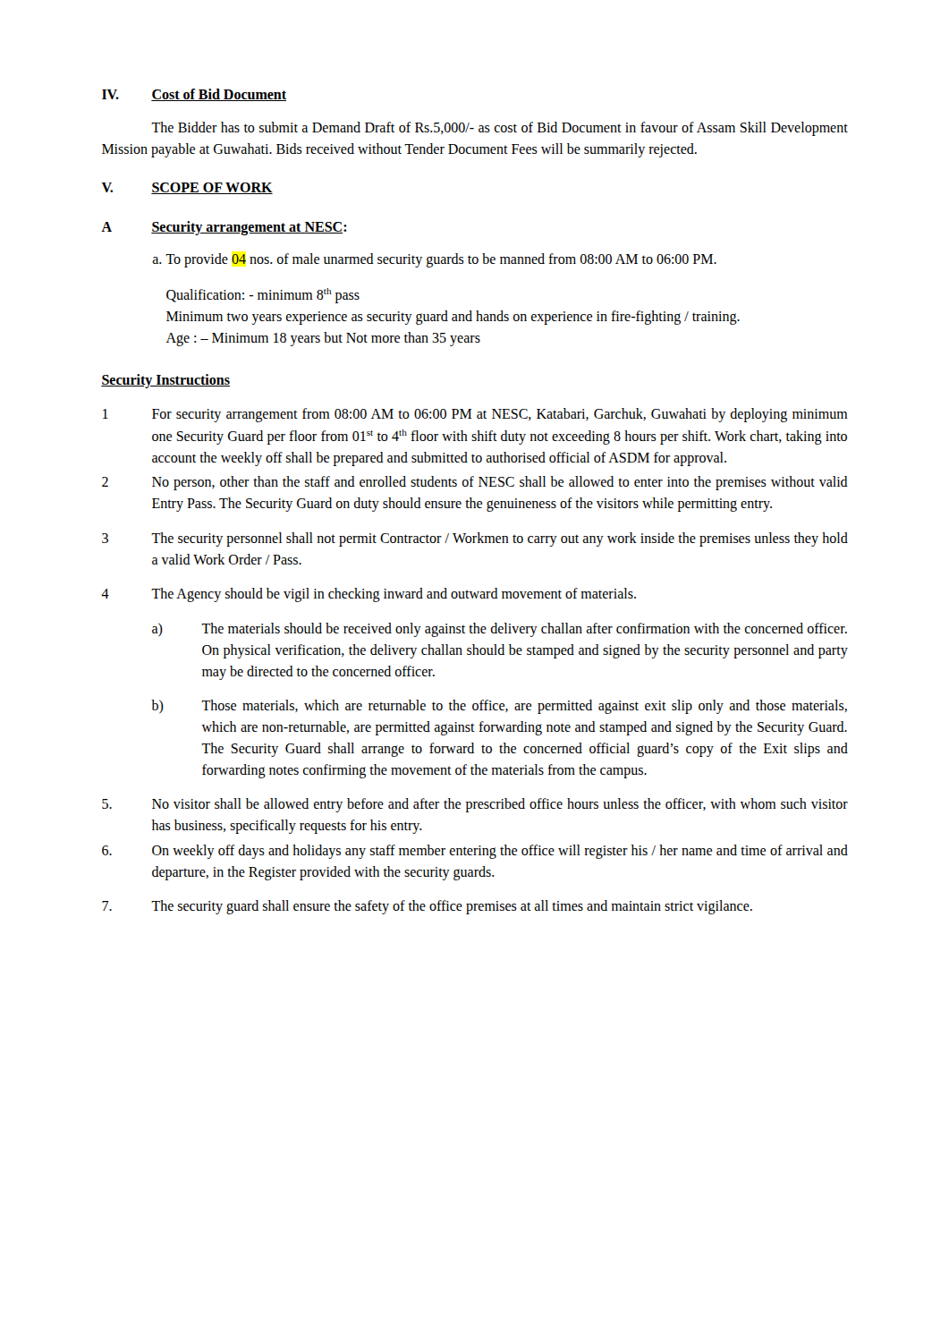IV. Cost of Bid Document
The Bidder has to submit a Demand Draft of Rs.5,000/- as cost of Bid Document in favour of Assam Skill Development Mission payable at Guwahati. Bids received without Tender Document Fees will be summarily rejected.
V. SCOPE OF WORK
ASecurity arrangement at NESC:
To provide 04 nos. of male unarmed security guards to be manned from 08:00 AM to 06:00 PM.
Qualification: - minimum 8th pass
Minimum two years experience as security guard and hands on experience in fire-fighting / training.
Age : – Minimum 18 years but Not more than 35 years
Security Instructions
1 For security arrangement from 08:00 AM to 06:00 PM at NESC, Katabari, Garchuk, Guwahati by deploying minimum one Security Guard per floor from 01st to 4th floor with shift duty not exceeding 8 hours per shift. Work chart, taking into account the weekly off shall be prepared and submitted to authorised official of ASDM for approval.
2 No person, other than the staff and enrolled students of NESC shall be allowed to enter into the premises without valid Entry Pass. The Security Guard on duty should ensure the genuineness of the visitors while permitting entry.
3 The security personnel shall not permit Contractor / Workmen to carry out any work inside the premises unless they hold a valid Work Order / Pass.
4 The Agency should be vigil in checking inward and outward movement of materials.
a) The materials should be received only against the delivery challan after confirmation with the concerned officer. On physical verification, the delivery challan should be stamped and signed by the security personnel and party may be directed to the concerned officer.
b) Those materials, which are returnable to the office, are permitted against exit slip only and those materials, which are non-returnable, are permitted against forwarding note and stamped and signed by the Security Guard. The Security Guard shall arrange to forward to the concerned official guard’s copy of the Exit slips and forwarding notes confirming the movement of the materials from the campus.
5. No visitor shall be allowed entry before and after the prescribed office hours unless the officer, with whom such visitor has business, specifically requests for his entry.
6. On weekly off days and holidays any staff member entering the office will register his / her name and time of arrival and departure, in the Register provided with the security guards.
7. The security guard shall ensure the safety of the office premises at all times and maintain strict vigilance.